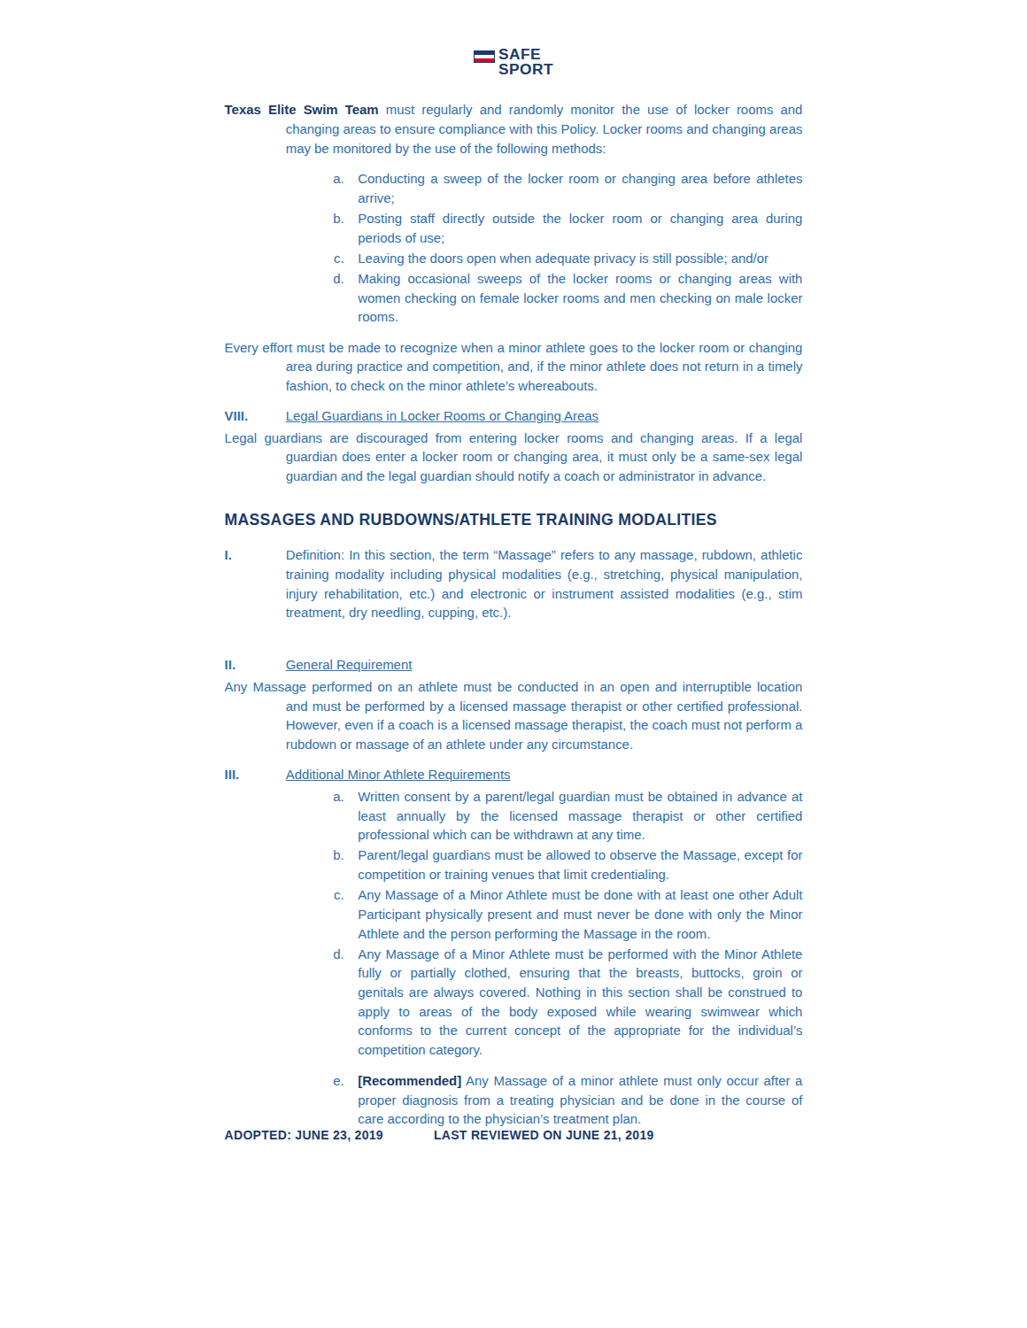SAFE SPORT
Texas Elite Swim Team must regularly and randomly monitor the use of locker rooms and changing areas to ensure compliance with this Policy. Locker rooms and changing areas may be monitored by the use of the following methods:
Conducting a sweep of the locker room or changing area before athletes arrive;
Posting staff directly outside the locker room or changing area during periods of use;
Leaving the doors open when adequate privacy is still possible; and/or
Making occasional sweeps of the locker rooms or changing areas with women checking on female locker rooms and men checking on male locker rooms.
Every effort must be made to recognize when a minor athlete goes to the locker room or changing area during practice and competition, and, if the minor athlete does not return in a timely fashion, to check on the minor athlete’s whereabouts.
VIII.
Legal Guardians in Locker Rooms or Changing Areas
Legal guardians are discouraged from entering locker rooms and changing areas. If a legal guardian does enter a locker room or changing area, it must only be a same-sex legal guardian and the legal guardian should notify a coach or administrator in advance.
MASSAGES AND RUBDOWNS/ATHLETE TRAINING MODALITIES
I.
Definition: In this section, the term “Massage” refers to any massage, rubdown, athletic training modality including physical modalities (e.g., stretching, physical manipulation, injury rehabilitation, etc.) and electronic or instrument assisted modalities (e.g., stim treatment, dry needling, cupping, etc.).
II.
General Requirement
Any Massage performed on an athlete must be conducted in an open and interruptible location and must be performed by a licensed massage therapist or other certified professional. However, even if a coach is a licensed massage therapist, the coach must not perform a rubdown or massage of an athlete under any circumstance.
III.
Additional Minor Athlete Requirements
Written consent by a parent/legal guardian must be obtained in advance at least annually by the licensed massage therapist or other certified professional which can be withdrawn at any time.
Parent/legal guardians must be allowed to observe the Massage, except for competition or training venues that limit credentialing.
Any Massage of a Minor Athlete must be done with at least one other Adult Participant physically present and must never be done with only the Minor Athlete and the person performing the Massage in the room.
Any Massage of a Minor Athlete must be performed with the Minor Athlete fully or partially clothed, ensuring that the breasts, buttocks, groin or genitals are always covered. Nothing in this section shall be construed to apply to areas of the body exposed while wearing swimwear which conforms to the current concept of the appropriate for the individual’s competition category.
[Recommended] Any Massage of a minor athlete must only occur after a proper diagnosis from a treating physician and be done in the course of care according to the physician’s treatment plan.
ADOPTED: JUNE 23, 2019 LAST REVIEWED ON JUNE 21, 2019